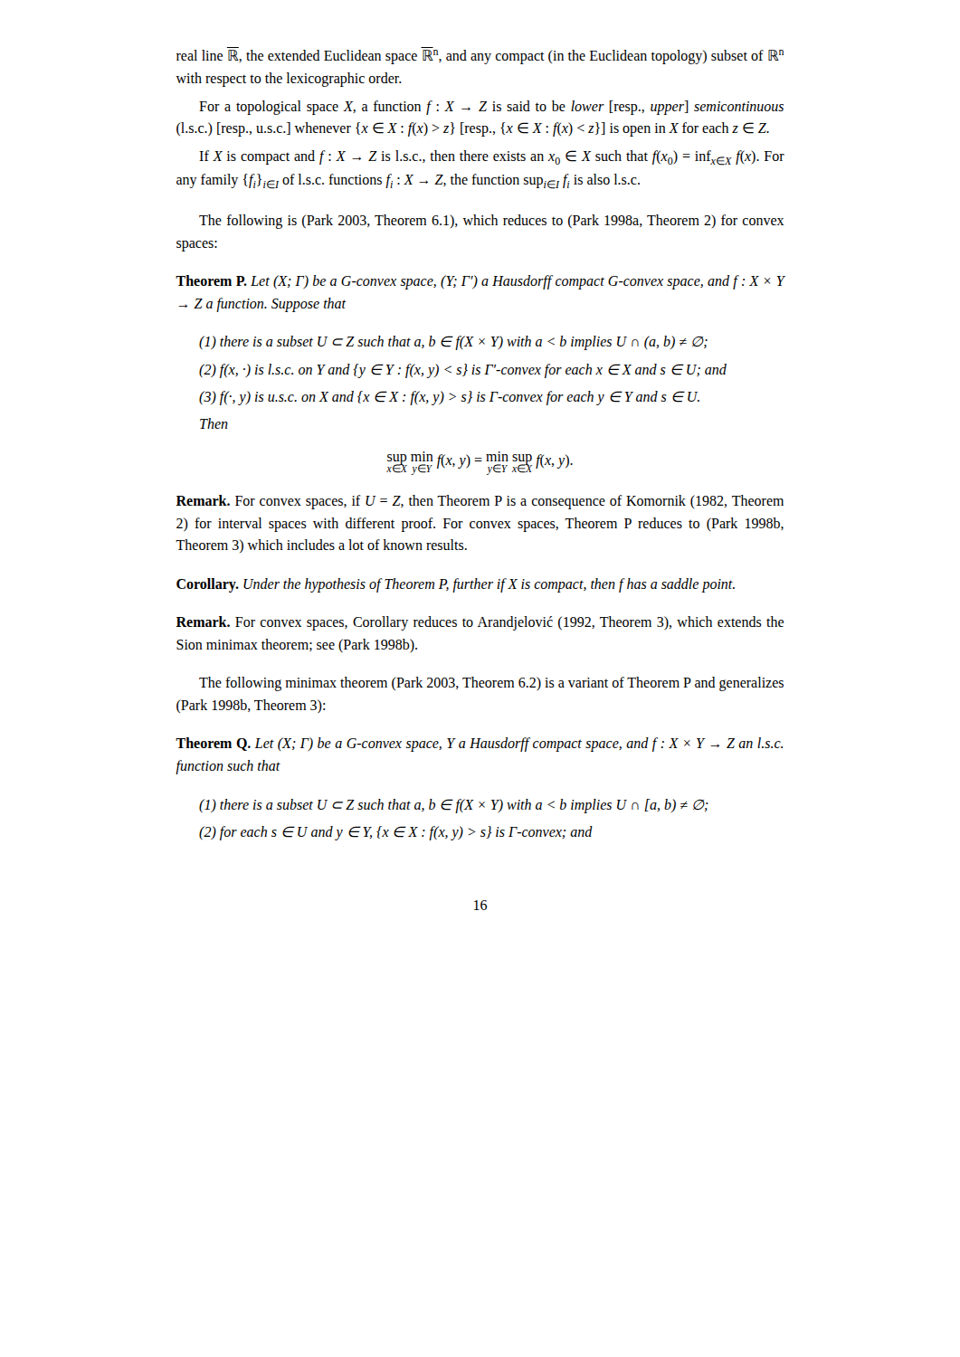real line ℝ, the extended Euclidean space ℝn, and any compact (in the Euclidean topology) subset of ℝn with respect to the lexicographic order.
For a topological space X, a function f : X → Z is said to be lower [resp., upper] semicontinuous (l.s.c.) [resp., u.s.c.] whenever {x ∈ X : f(x) > z} [resp., {x ∈ X : f(x) < z}] is open in X for each z ∈ Z.
If X is compact and f : X → Z is l.s.c., then there exists an x 0 ∈ X such that f(x 0) = infx∈X f(x). For any family {fi}i∈I of l.s.c. functions fi : X → Z, the function supi∈I fi is also l.s.c.
The following is (Park 2003, Theorem 6.1), which reduces to (Park 1998a, Theorem 2) for convex spaces:
Theorem P. Let (X; Γ) be a G-convex space, (Y; Γ′) a Hausdorff compact G-convex space, and f : X × Y → Z a function. Suppose that
(1) there is a subset U ⊂ Z such that a, b ∈ f(X × Y) with a < b implies U ∩ (a, b) ≠ ∅;
(2) f(x, ·) is l.s.c. on Y and {y ∈ Y : f(x, y) < s} is Γ′-convex for each x ∈ X and s ∈ U; and
(3) f(·, y) is u.s.c. on X and {x ∈ X : f(x, y) > s} is Γ-convex for each y ∈ Y and s ∈ U.
Then
sup x∈X min y∈Y f(x, y) = min y∈Y sup x∈X f(x, y).
Remark. For convex spaces, if U = Z, then Theorem P is a consequence of Komornik (1982, Theorem 2) for interval spaces with different proof. For convex spaces, Theorem P reduces to (Park 1998b, Theorem 3) which includes a lot of known results.
Corollary. Under the hypothesis of Theorem P, further if X is compact, then f has a saddle point.
Remark. For convex spaces, Corollary reduces to Arandjelović (1992, Theorem 3), which extends the Sion minimax theorem; see (Park 1998b).
The following minimax theorem (Park 2003, Theorem 6.2) is a variant of Theorem P and generalizes (Park 1998b, Theorem 3):
Theorem Q. Let (X; Γ) be a G-convex space, Y a Hausdorff compact space, and f : X × Y → Z an l.s.c. function such that
(1) there is a subset U ⊂ Z such that a, b ∈ f(X × Y) with a < b implies U ∩ [a, b) ≠ ∅;
(2) for each s ∈ U and y ∈ Y, {x ∈ X : f(x, y) > s} is Γ-convex; and
16